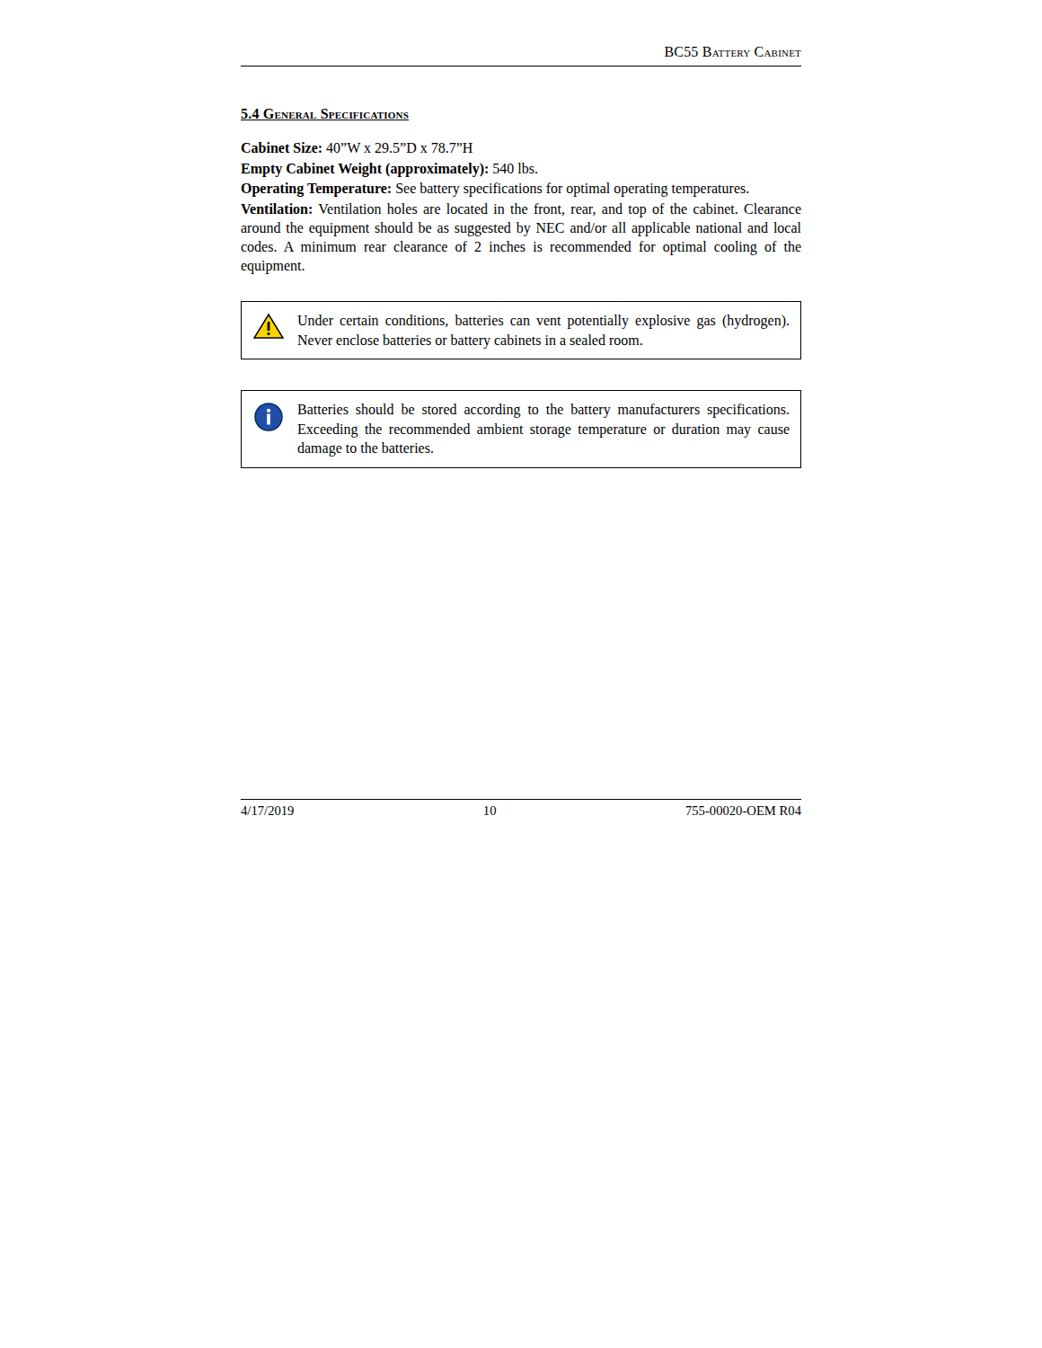BC55 Battery Cabinet
5.4 General Specifications
Cabinet Size: 40”W x 29.5”D x 78.7”H
Empty Cabinet Weight (approximately): 540 lbs.
Operating Temperature: See battery specifications for optimal operating temperatures.
Ventilation: Ventilation holes are located in the front, rear, and top of the cabinet. Clearance around the equipment should be as suggested by NEC and/or all applicable national and local codes. A minimum rear clearance of 2 inches is recommended for optimal cooling of the equipment.
Under certain conditions, batteries can vent potentially explosive gas (hydrogen). Never enclose batteries or battery cabinets in a sealed room.
Batteries should be stored according to the battery manufacturers specifications. Exceeding the recommended ambient storage temperature or duration may cause damage to the batteries.
4/17/2019
10
755-00020-OEM R04